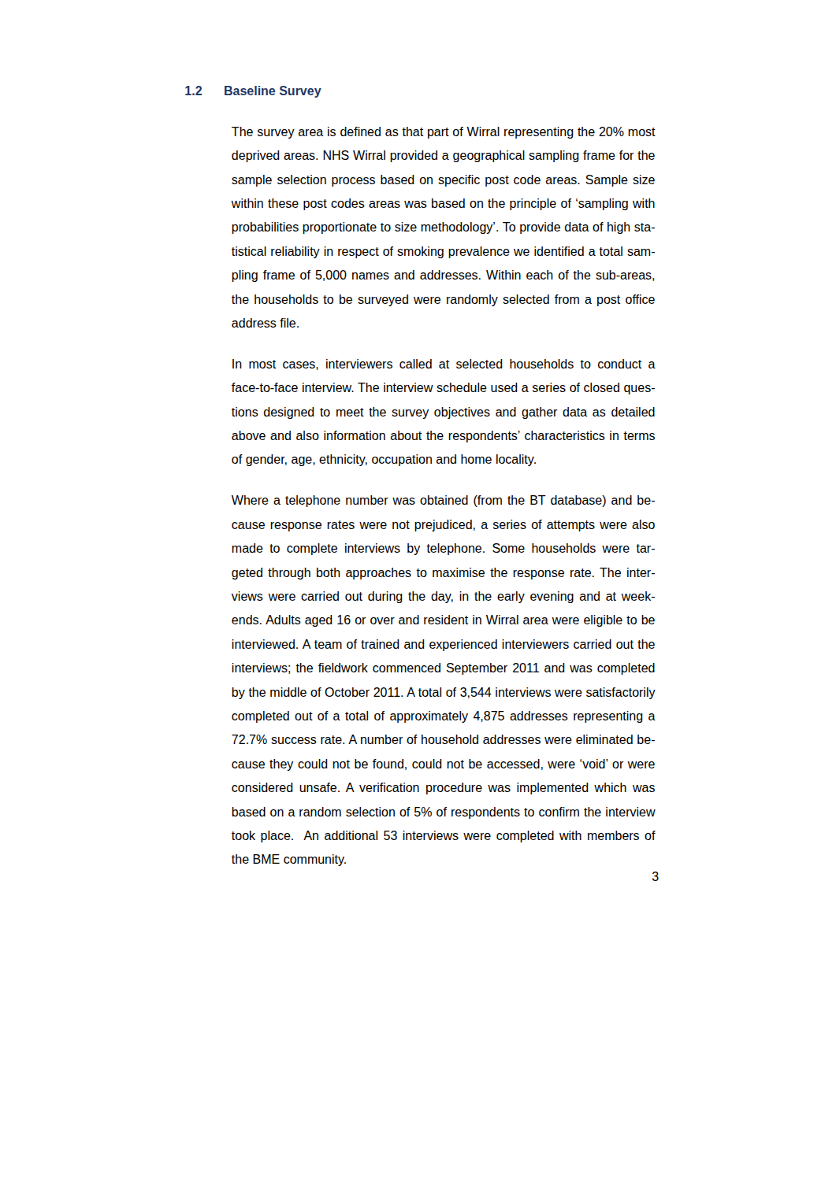1.2 Baseline Survey
The survey area is defined as that part of Wirral representing the 20% most deprived areas. NHS Wirral provided a geographical sampling frame for the sample selection process based on specific post code areas. Sample size within these post codes areas was based on the principle of ‘sampling with probabilities proportionate to size methodology’. To provide data of high statistical reliability in respect of smoking prevalence we identified a total sampling frame of 5,000 names and addresses. Within each of the sub-areas, the households to be surveyed were randomly selected from a post office address file.
In most cases, interviewers called at selected households to conduct a face-to-face interview. The interview schedule used a series of closed questions designed to meet the survey objectives and gather data as detailed above and also information about the respondents’ characteristics in terms of gender, age, ethnicity, occupation and home locality.
Where a telephone number was obtained (from the BT database) and because response rates were not prejudiced, a series of attempts were also made to complete interviews by telephone. Some households were targeted through both approaches to maximise the response rate. The interviews were carried out during the day, in the early evening and at weekends. Adults aged 16 or over and resident in Wirral area were eligible to be interviewed. A team of trained and experienced interviewers carried out the interviews; the fieldwork commenced September 2011 and was completed by the middle of October 2011. A total of 3,544 interviews were satisfactorily completed out of a total of approximately 4,875 addresses representing a 72.7% success rate. A number of household addresses were eliminated because they could not be found, could not be accessed, were ‘void’ or were considered unsafe. A verification procedure was implemented which was based on a random selection of 5% of respondents to confirm the interview took place. An additional 53 interviews were completed with members of the BME community.
3